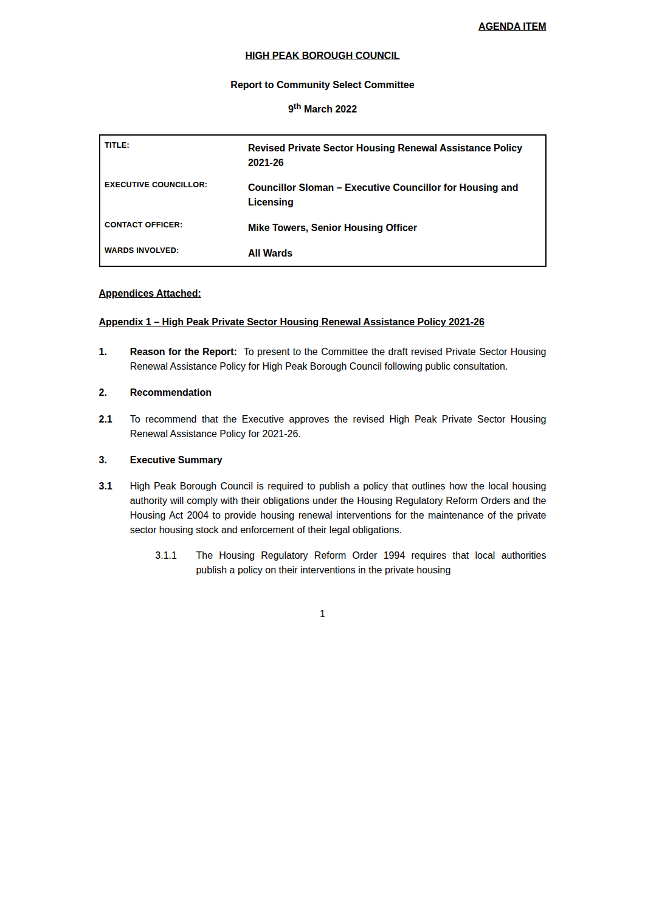AGENDA ITEM
HIGH PEAK BOROUGH COUNCIL
Report to Community Select Committee
9th March 2022
| Title: | Revised Private Sector Housing Renewal Assistance Policy 2021-26 |
| Executive Councillor: | Councillor Sloman – Executive Councillor for Housing and Licensing |
| Contact Officer: | Mike Towers, Senior Housing Officer |
| Wards Involved: | All Wards |
Appendices Attached:
Appendix 1 – High Peak Private Sector Housing Renewal Assistance Policy 2021-26
1. Reason for the Report: To present to the Committee the draft revised Private Sector Housing Renewal Assistance Policy for High Peak Borough Council following public consultation.
2. Recommendation
2.1 To recommend that the Executive approves the revised High Peak Private Sector Housing Renewal Assistance Policy for 2021-26.
3. Executive Summary
3.1 High Peak Borough Council is required to publish a policy that outlines how the local housing authority will comply with their obligations under the Housing Regulatory Reform Orders and the Housing Act 2004 to provide housing renewal interventions for the maintenance of the private sector housing stock and enforcement of their legal obligations. 3.1.1 The Housing Regulatory Reform Order 1994 requires that local authorities publish a policy on their interventions in the private housing
1